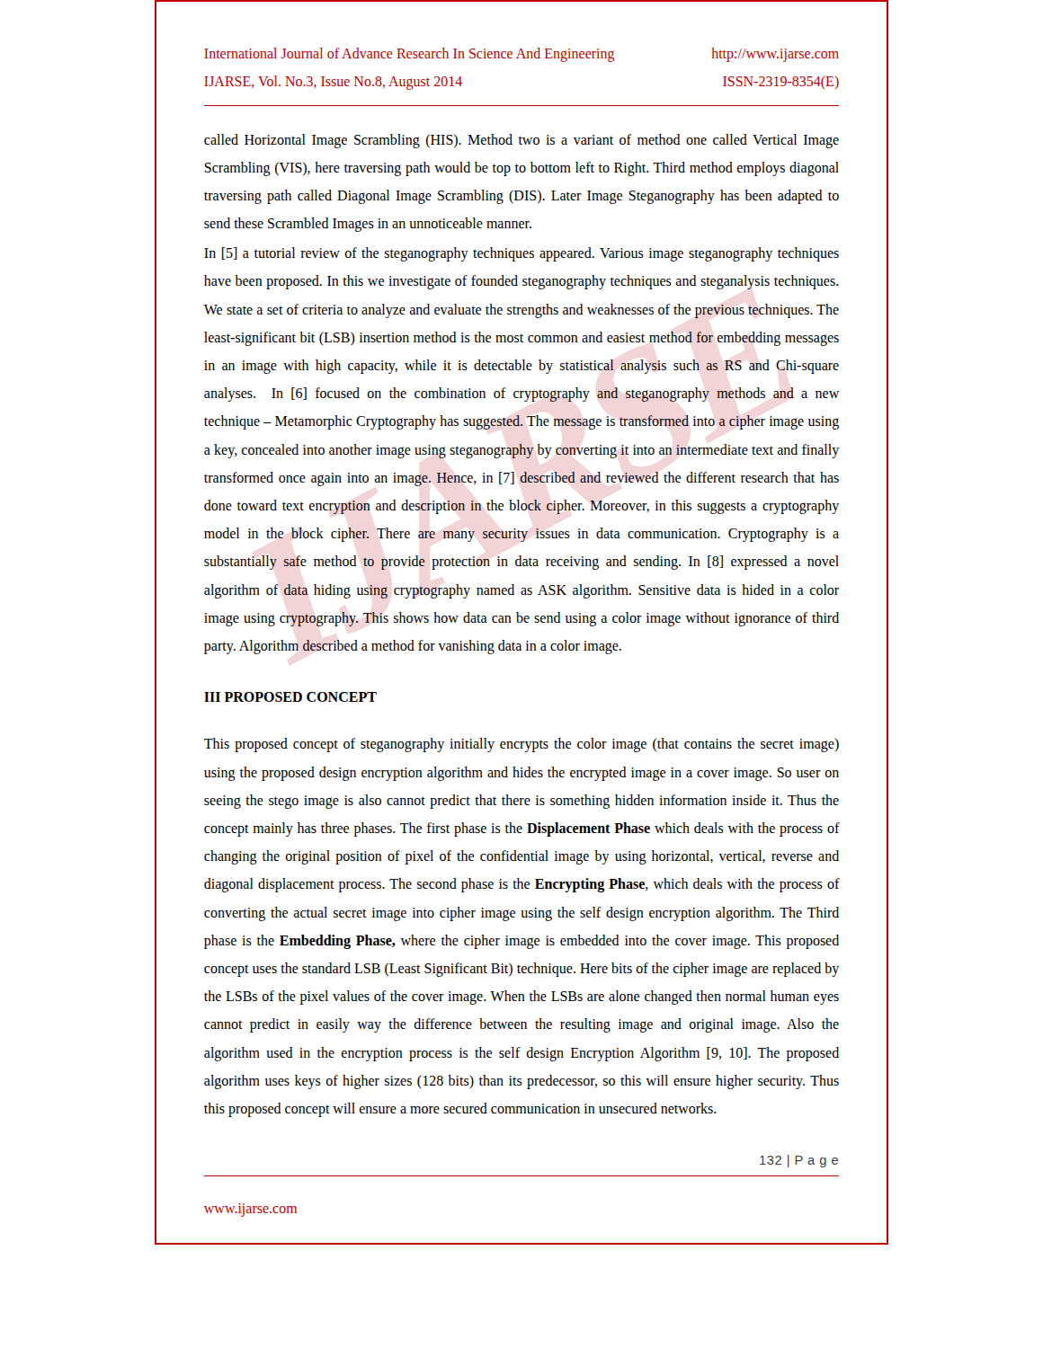IJARSE
International Journal of Advance Research In Science And Engineering http://www.ijarse.com
IJARSE, Vol. No.3, Issue No.8, August 2014 ISSN-2319-8354(E)
called Horizontal Image Scrambling (HIS). Method two is a variant of method one called Vertical Image Scrambling (VIS), here traversing path would be top to bottom left to Right. Third method employs diagonal traversing path called Diagonal Image Scrambling (DIS). Later Image Steganography has been adapted to send these Scrambled Images in an unnoticeable manner.
In [5] a tutorial review of the steganography techniques appeared. Various image steganography techniques have been proposed. In this we investigate of founded steganography techniques and steganalysis techniques. We state a set of criteria to analyze and evaluate the strengths and weaknesses of the previous techniques. The least-significant bit (LSB) insertion method is the most common and easiest method for embedding messages in an image with high capacity, while it is detectable by statistical analysis such as RS and Chi-square analyses. In [6] focused on the combination of cryptography and steganography methods and a new technique – Metamorphic Cryptography has suggested. The message is transformed into a cipher image using a key, concealed into another image using steganography by converting it into an intermediate text and finally transformed once again into an image. Hence, in [7] described and reviewed the different research that has done toward text encryption and description in the block cipher. Moreover, in this suggests a cryptography model in the block cipher. There are many security issues in data communication. Cryptography is a substantially safe method to provide protection in data receiving and sending. In [8] expressed a novel algorithm of data hiding using cryptography named as ASK algorithm. Sensitive data is hided in a color image using cryptography. This shows how data can be send using a color image without ignorance of third party. Algorithm described a method for vanishing data in a color image.
III PROPOSED CONCEPT
This proposed concept of steganography initially encrypts the color image (that contains the secret image) using the proposed design encryption algorithm and hides the encrypted image in a cover image. So user on seeing the stego image is also cannot predict that there is something hidden information inside it. Thus the concept mainly has three phases. The first phase is the Displacement Phase which deals with the process of changing the original position of pixel of the confidential image by using horizontal, vertical, reverse and diagonal displacement process. The second phase is the Encrypting Phase, which deals with the process of converting the actual secret image into cipher image using the self design encryption algorithm. The Third phase is the Embedding Phase, where the cipher image is embedded into the cover image. This proposed concept uses the standard LSB (Least Significant Bit) technique. Here bits of the cipher image are replaced by the LSBs of the pixel values of the cover image. When the LSBs are alone changed then normal human eyes cannot predict in easily way the difference between the resulting image and original image. Also the algorithm used in the encryption process is the self design Encryption Algorithm [9, 10]. The proposed algorithm uses keys of higher sizes (128 bits) than its predecessor, so this will ensure higher security. Thus this proposed concept will ensure a more secured communication in unsecured networks.
132 | P a g e
www.ijarse.com